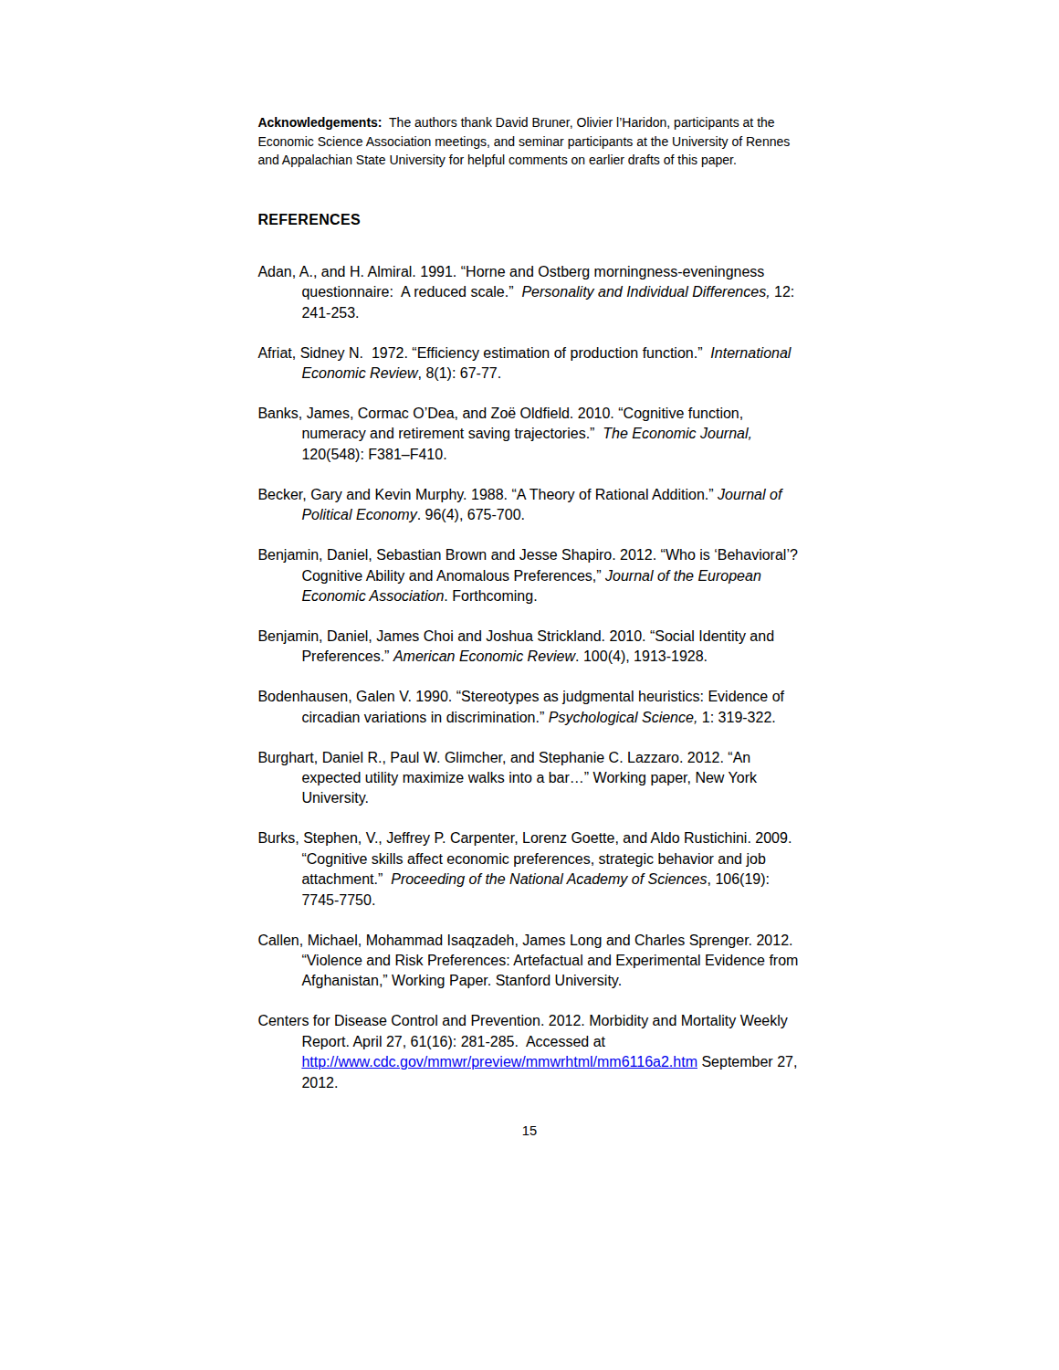Acknowledgements: The authors thank David Bruner, Olivier l’Haridon, participants at the Economic Science Association meetings, and seminar participants at the University of Rennes and Appalachian State University for helpful comments on earlier drafts of this paper.
REFERENCES
Adan, A., and H. Almiral. 1991. “Horne and Ostberg morningness-eveningness questionnaire: A reduced scale.” Personality and Individual Differences, 12: 241-253.
Afriat, Sidney N. 1972. “Efficiency estimation of production function.” International Economic Review, 8(1): 67-77.
Banks, James, Cormac O’Dea, and Zoë Oldfield. 2010. “Cognitive function, numeracy and retirement saving trajectories.” The Economic Journal, 120(548): F381–F410.
Becker, Gary and Kevin Murphy. 1988. “A Theory of Rational Addition.” Journal of Political Economy. 96(4), 675-700.
Benjamin, Daniel, Sebastian Brown and Jesse Shapiro. 2012. “Who is ‘Behavioral’? Cognitive Ability and Anomalous Preferences,” Journal of the European Economic Association. Forthcoming.
Benjamin, Daniel, James Choi and Joshua Strickland. 2010. “Social Identity and Preferences.” American Economic Review. 100(4), 1913-1928.
Bodenhausen, Galen V. 1990. “Stereotypes as judgmental heuristics: Evidence of circadian variations in discrimination.” Psychological Science, 1: 319-322.
Burghart, Daniel R., Paul W. Glimcher, and Stephanie C. Lazzaro. 2012. “An expected utility maximize walks into a bar…” Working paper, New York University.
Burks, Stephen, V., Jeffrey P. Carpenter, Lorenz Goette, and Aldo Rustichini. 2009. “Cognitive skills affect economic preferences, strategic behavior and job attachment.” Proceeding of the National Academy of Sciences, 106(19): 7745-7750.
Callen, Michael, Mohammad Isaqzadeh, James Long and Charles Sprenger. 2012. “Violence and Risk Preferences: Artefactual and Experimental Evidence from Afghanistan,” Working Paper. Stanford University.
Centers for Disease Control and Prevention. 2012. Morbidity and Mortality Weekly Report. April 27, 61(16): 281-285. Accessed at http://www.cdc.gov/mmwr/preview/mmwrhtml/mm6116a2.htm September 27, 2012.
15